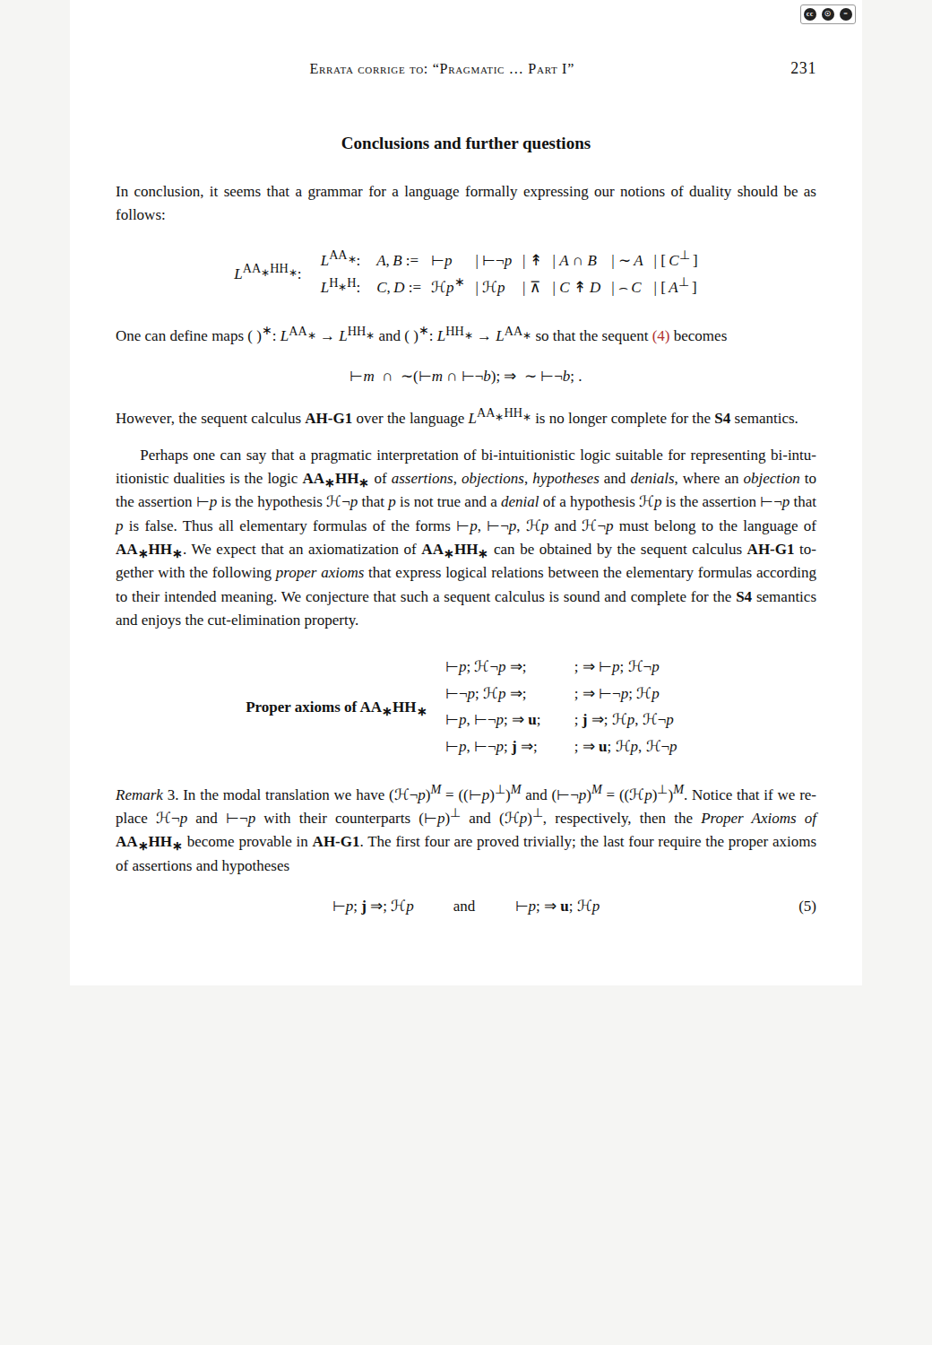cc☉=
Errata corrige to: “Pragmatic … Part I”
231
Conclusions and further questions
In conclusion, it seems that a grammar for a language formally expressing our notions of duality should be as follows:
| L AA ∗ HH ∗ : | L AA ∗ : | A , B := | ⊢ p | / ⊢¬ p | / ↟ | / A ∩ B | / ∼ A | / [ C ⊥ ] |
| L H ∗ H : | C , D := | ℋ p ∗ | / ℋ p | / ⊼ | / C ↟ D | / ⌢ C | / [ A ⊥ ] |
One can define maps ( )∗: LAA∗ → LHH∗ and ( )∗: LHH∗ → LAA∗ so that the sequent (4) becomes
⊢m ∩ ∼(⊢m ∩ ⊢¬b); ⇒ ∼ ⊢¬b; .
However, the sequent calculus AH-G1 over the language LAA∗HH∗ is no longer complete for the S4 semantics.
Perhaps one can say that a pragmatic interpretation of bi-intuitionistic logic suitable for representing bi-intuitionistic dualities is the logic AA∗HH∗ of assertions, objections, hypotheses and denials, where an objection to the assertion ⊢p is the hypothesis ℋ¬p that p is not true and a denial of a hypothesis ℋp is the assertion ⊢¬p that p is false. Thus all elementary formulas of the forms ⊢p, ⊢¬p, ℋp and ℋ¬p must belong to the language of AA∗HH∗. We expect that an axiomatization of AA∗HH∗ can be obtained by the sequent calculus AH-G1 together with the following proper axioms that express logical relations between the elementary formulas according to their intended meaning. We conjecture that such a sequent calculus is sound and complete for the S4 semantics and enjoys the cut-elimination property.
Proper axioms of AA∗HH∗
| ⊢ p ; ℋ¬ p ⇒; | ; ⇒ ⊢ p ; ℋ¬ p |
| ⊢¬ p ; ℋ p ⇒; | ; ⇒ ⊢¬ p ; ℋ p |
| ⊢ p , ⊢¬ p ; ⇒ u ; | ; j ⇒; ℋ p , ℋ¬ p |
| ⊢ p , ⊢¬ p ; j ⇒; | ; ⇒ u ; ℋ p , ℋ¬ p |
Remark 3. In the modal translation we have (ℋ¬p)M = ((⊢p)⊥)M and (⊢¬p)M = ((ℋp)⊥)M. Notice that if we replace ℋ¬p and ⊢¬p with their counterparts (⊢p)⊥ and (ℋp)⊥, respectively, then the Proper Axioms of AA∗HH∗ become provable in AH-G1. The first four are proved trivially; the last four require the proper axioms of assertions and hypotheses
⊢p; j ⇒; ℋp and ⊢p; ⇒ u; ℋp
(5)